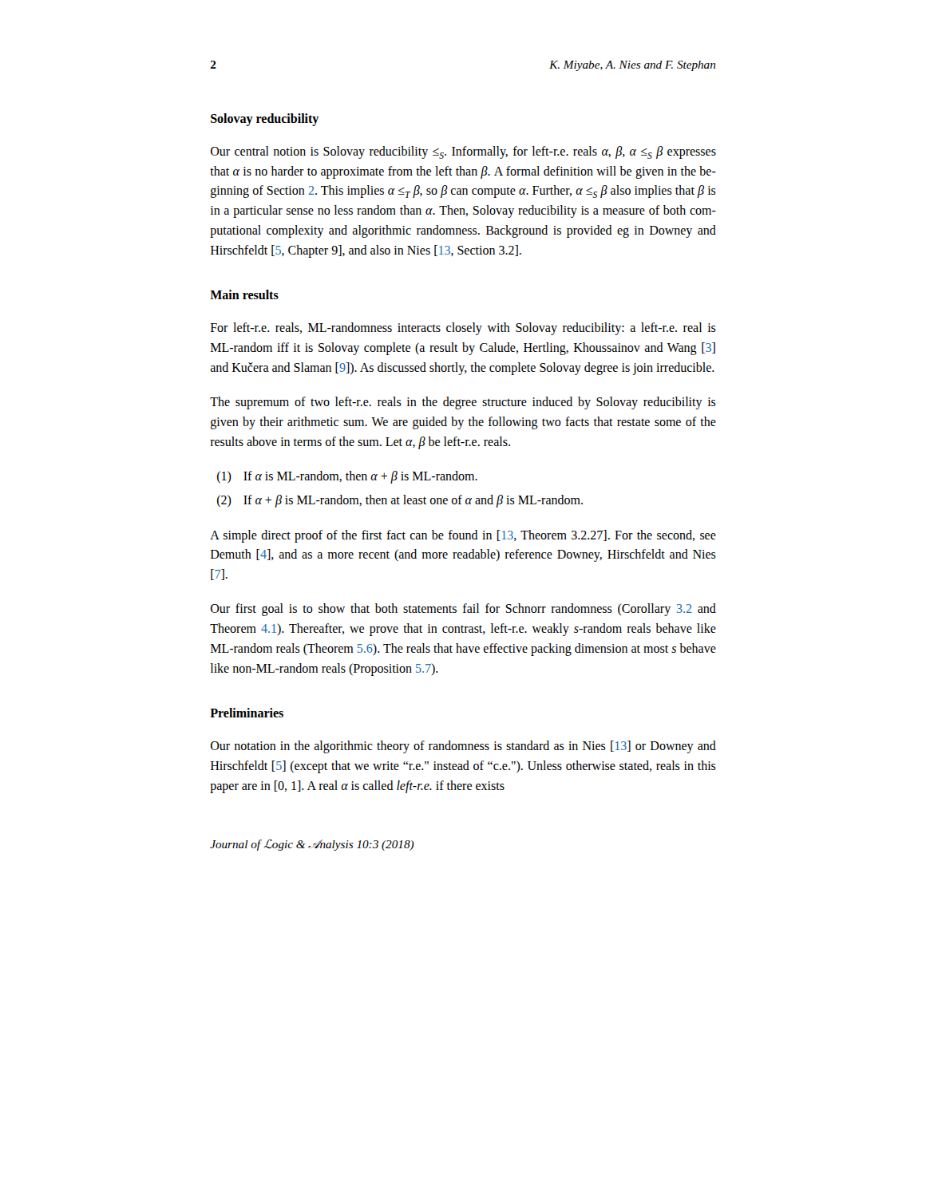2 K. Miyabe, A. Nies and F. Stephan
Solovay reducibility
Our central notion is Solovay reducibility ≤S. Informally, for left-r.e. reals α, β, α ≤S β expresses that α is no harder to approximate from the left than β. A formal definition will be given in the beginning of Section 2. This implies α ≤T β, so β can compute α. Further, α ≤S β also implies that β is in a particular sense no less random than α. Then, Solovay reducibility is a measure of both computational complexity and algorithmic randomness. Background is provided eg in Downey and Hirschfeldt [5, Chapter 9], and also in Nies [13, Section 3.2].
Main results
For left-r.e. reals, ML-randomness interacts closely with Solovay reducibility: a left-r.e. real is ML-random iff it is Solovay complete (a result by Calude, Hertling, Khoussainov and Wang [3] and Kučera and Slaman [9]). As discussed shortly, the complete Solovay degree is join irreducible.
The supremum of two left-r.e. reals in the degree structure induced by Solovay reducibility is given by their arithmetic sum. We are guided by the following two facts that restate some of the results above in terms of the sum. Let α, β be left-r.e. reals.
(1) If α is ML-random, then α + β is ML-random.
(2) If α + β is ML-random, then at least one of α and β is ML-random.
A simple direct proof of the first fact can be found in [13, Theorem 3.2.27]. For the second, see Demuth [4], and as a more recent (and more readable) reference Downey, Hirschfeldt and Nies [7].
Our first goal is to show that both statements fail for Schnorr randomness (Corollary 3.2 and Theorem 4.1). Thereafter, we prove that in contrast, left-r.e. weakly s-random reals behave like ML-random reals (Theorem 5.6). The reals that have effective packing dimension at most s behave like non-ML-random reals (Proposition 5.7).
Preliminaries
Our notation in the algorithmic theory of randomness is standard as in Nies [13] or Downey and Hirschfeldt [5] (except that we write “r.e." instead of “c.e."). Unless otherwise stated, reals in this paper are in [0, 1]. A real α is called left-r.e. if there exists
Journal of ℒogic & 𝒜nalysis 10:3 (2018)